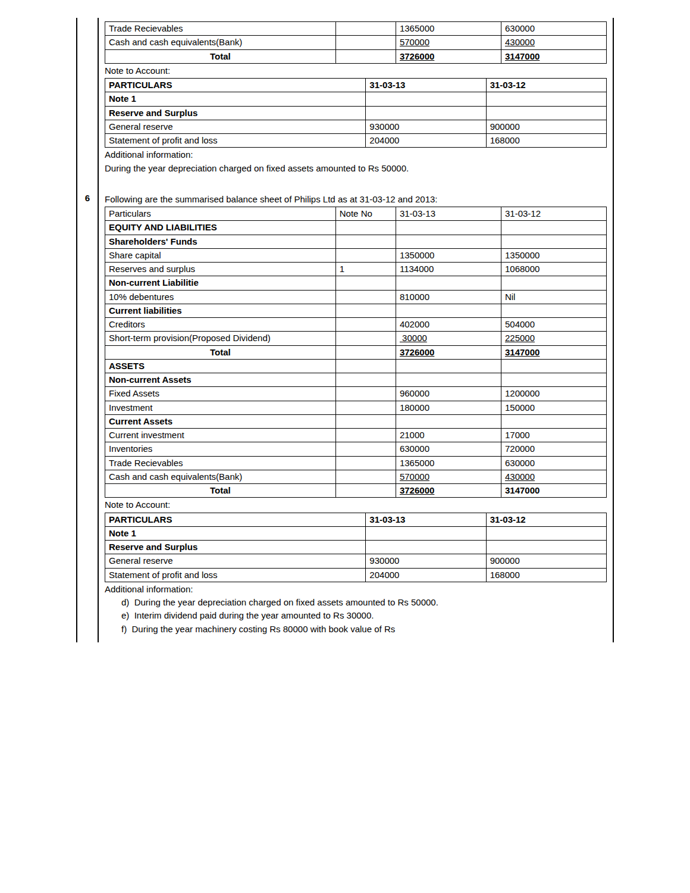| Trade Recievables | | 1365000 | 630000 |
| Cash and cash equivalents(Bank) | | 570000 | 430000 |
| Total | | 3726000 | 3147000 |
Note to Account:
| PARTICULARS | 31-03-13 | 31-03-12 |
| Note 1 | | |
| Reserve and Surplus | | |
| General reserve | 930000 | 900000 |
| Statement of profit and loss | 204000 | 168000 |
Additional information:
During the year depreciation charged on fixed assets amounted to Rs 50000.
6
Following are the summarised balance sheet of Philips Ltd as at 31-03-12 and 2013:
| Particulars | Note No | 31-03-13 | 31-03-12 |
| EQUITY AND LIABILITIES | | | |
| Shareholders' Funds | | | |
| Share capital | | 1350000 | 1350000 |
| Reserves and surplus | 1 | 1134000 | 1068000 |
| Non-current Liabilitie | | | |
| 10% debentures | | 810000 | Nil |
| Current liabilities | | | |
| Creditors | | 402000 | 504000 |
| Short-term provision(Proposed Dividend) | | 30000 | 225000 |
| Total | | 3726000 | 3147000 |
| ASSETS | | | |
| Non-current Assets | | | |
| Fixed Assets | | 960000 | 1200000 |
| Investment | | 180000 | 150000 |
| Current Assets | | | |
| Current investment | | 21000 | 17000 |
| Inventories | | 630000 | 720000 |
| Trade Recievables | | 1365000 | 630000 |
| Cash and cash equivalents(Bank) | | 570000 | 430000 |
| Total | | 3726000 | 3147000 |
Note to Account:
| PARTICULARS | 31-03-13 | 31-03-12 |
| Note 1 | | |
| Reserve and Surplus | | |
| General reserve | 930000 | 900000 |
| Statement of profit and loss | 204000 | 168000 |
Additional information:
d) During the year depreciation charged on fixed assets amounted to Rs 50000.
e) Interim dividend paid during the year amounted to Rs 30000.
f) During the year machinery costing Rs 80000 with book value of Rs